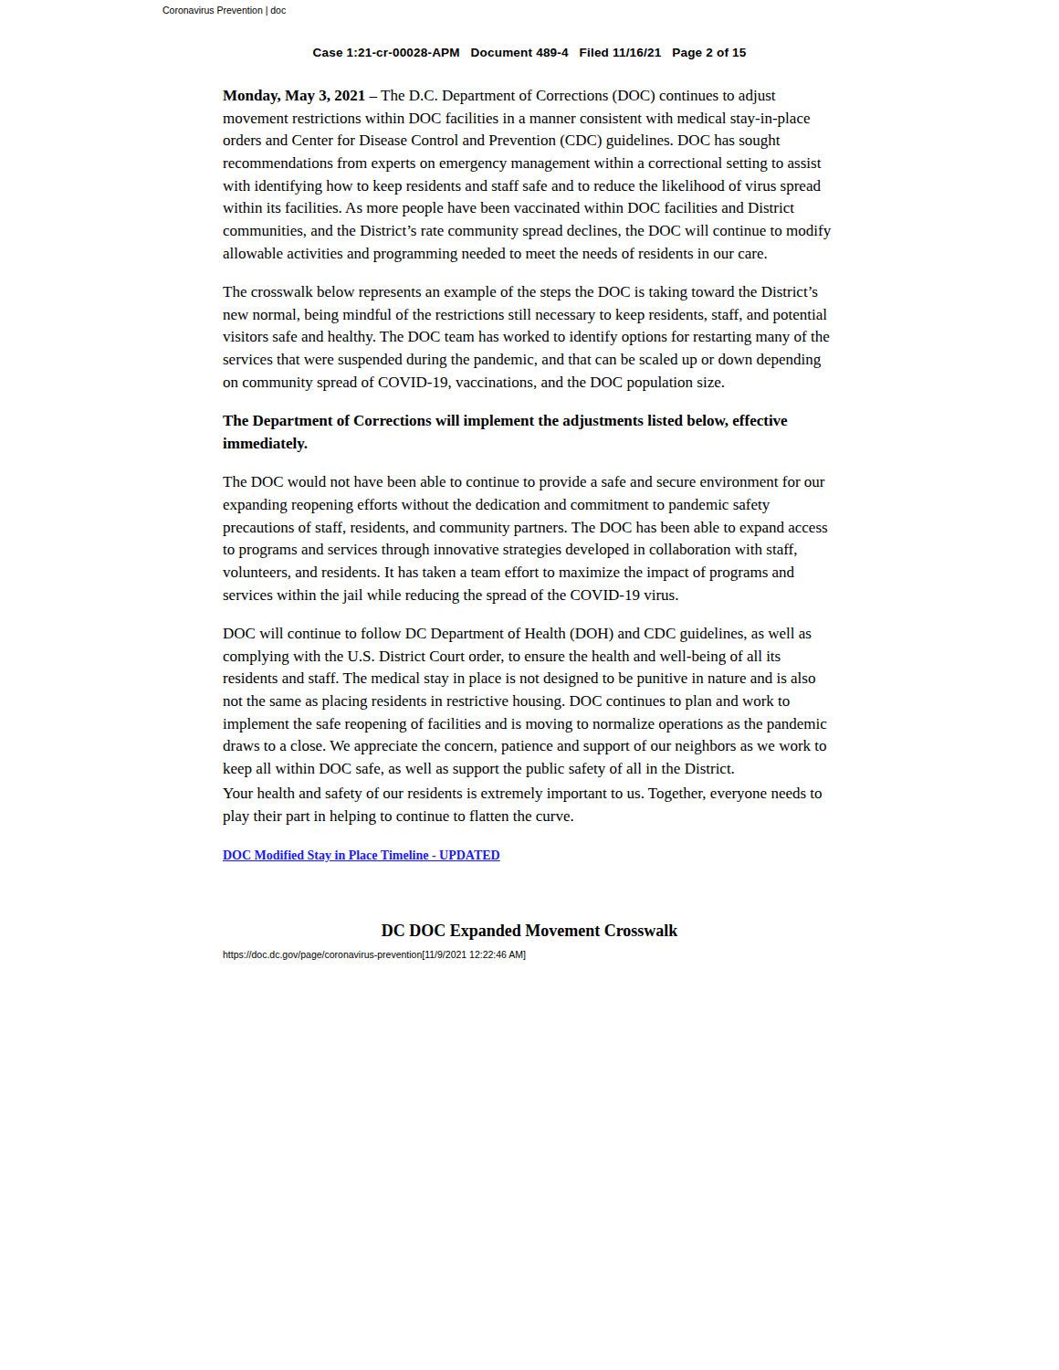Coronavirus Prevention | doc
Case 1:21-cr-00028-APM Document 489-4 Filed 11/16/21 Page 2 of 15
Monday, May 3, 2021 – The D.C. Department of Corrections (DOC) continues to adjust movement restrictions within DOC facilities in a manner consistent with medical stay-in-place orders and Center for Disease Control and Prevention (CDC) guidelines. DOC has sought recommendations from experts on emergency management within a correctional setting to assist with identifying how to keep residents and staff safe and to reduce the likelihood of virus spread within its facilities. As more people have been vaccinated within DOC facilities and District communities, and the District’s rate community spread declines, the DOC will continue to modify allowable activities and programming needed to meet the needs of residents in our care.
The crosswalk below represents an example of the steps the DOC is taking toward the District’s new normal, being mindful of the restrictions still necessary to keep residents, staff, and potential visitors safe and healthy. The DOC team has worked to identify options for restarting many of the services that were suspended during the pandemic, and that can be scaled up or down depending on community spread of COVID-19, vaccinations, and the DOC population size.
The Department of Corrections will implement the adjustments listed below, effective immediately.
The DOC would not have been able to continue to provide a safe and secure environment for our expanding reopening efforts without the dedication and commitment to pandemic safety precautions of staff, residents, and community partners. The DOC has been able to expand access to programs and services through innovative strategies developed in collaboration with staff, volunteers, and residents. It has taken a team effort to maximize the impact of programs and services within the jail while reducing the spread of the COVID-19 virus.
DOC will continue to follow DC Department of Health (DOH) and CDC guidelines, as well as complying with the U.S. District Court order, to ensure the health and well-being of all its residents and staff. The medical stay in place is not designed to be punitive in nature and is also not the same as placing residents in restrictive housing. DOC continues to plan and work to implement the safe reopening of facilities and is moving to normalize operations as the pandemic draws to a close. We appreciate the concern, patience and support of our neighbors as we work to keep all within DOC safe, as well as support the public safety of all in the District.
Your health and safety of our residents is extremely important to us. Together, everyone needs to play their part in helping to continue to flatten the curve.
DOC Modified Stay in Place Timeline - UPDATED
DC DOC Expanded Movement Crosswalk
https://doc.dc.gov/page/coronavirus-prevention[11/9/2021 12:22:46 AM]